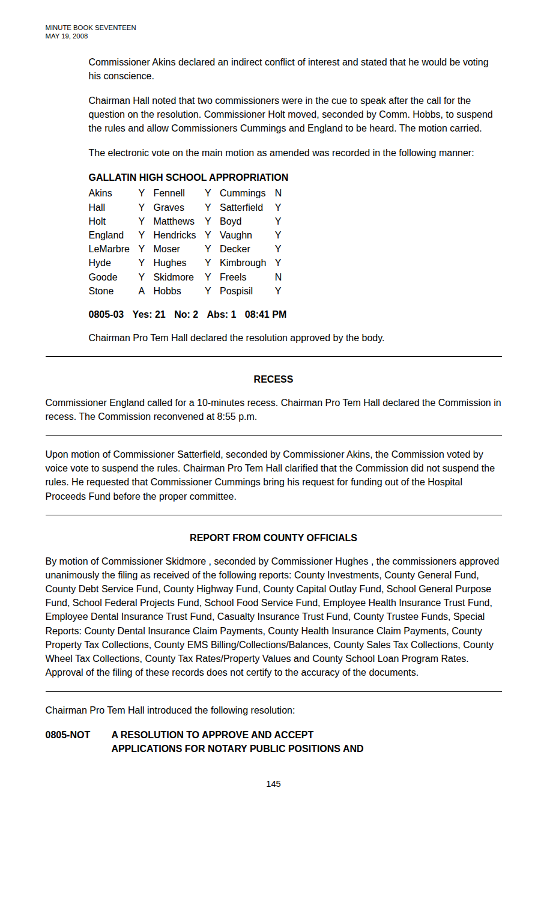MINUTE BOOK SEVENTEEN
MAY 19, 2008
Commissioner Akins declared an indirect conflict of interest and stated that he would be voting his conscience.
Chairman Hall noted that two commissioners were in the cue to speak after the call for the question on the resolution. Commissioner Holt moved, seconded by Comm. Hobbs, to suspend the rules and allow Commissioners Cummings and England to be heard. The motion carried.
The electronic vote on the main motion as amended was recorded in the following manner:
GALLATIN HIGH SCHOOL APPROPRIATION
| Akins | Y | Fennell | Y | Cummings | N |
| Hall | Y | Graves | Y | Satterfield | Y |
| Holt | Y | Matthews | Y | Boyd | Y |
| England | Y | Hendricks | Y | Vaughn | Y |
| LeMarbre | Y | Moser | Y | Decker | Y |
| Hyde | Y | Hughes | Y | Kimbrough | Y |
| Goode | Y | Skidmore | Y | Freels | N |
| Stone | A | Hobbs | Y | Pospisil | Y |
| 0805-03 | Yes: 21 | No: 2 | Abs: 1 | 08:41 PM |
Chairman Pro Tem Hall declared the resolution approved by the body.
RECESS
Commissioner England called for a 10-minutes recess. Chairman Pro Tem Hall declared the Commission in recess. The Commission reconvened at 8:55 p.m.
Upon motion of Commissioner Satterfield, seconded by Commissioner Akins, the Commission voted by voice vote to suspend the rules. Chairman Pro Tem Hall clarified that the Commission did not suspend the rules. He requested that Commissioner Cummings bring his request for funding out of the Hospital Proceeds Fund before the proper committee.
REPORT FROM COUNTY OFFICIALS
By motion of Commissioner Skidmore , seconded by Commissioner Hughes , the commissioners approved unanimously the filing as received of the following reports: County Investments, County General Fund, County Debt Service Fund, County Highway Fund, County Capital Outlay Fund, School General Purpose Fund, School Federal Projects Fund, School Food Service Fund, Employee Health Insurance Trust Fund, Employee Dental Insurance Trust Fund, Casualty Insurance Trust Fund, County Trustee Funds, Special Reports: County Dental Insurance Claim Payments, County Health Insurance Claim Payments, County Property Tax Collections, County EMS Billing/Collections/Balances, County Sales Tax Collections, County Wheel Tax Collections, County Tax Rates/Property Values and County School Loan Program Rates. Approval of the filing of these records does not certify to the accuracy of the documents.
Chairman Pro Tem Hall introduced the following resolution:
0805-NOT
A RESOLUTION TO APPROVE AND ACCEPT
APPLICATIONS FOR NOTARY PUBLIC POSITIONS AND
145